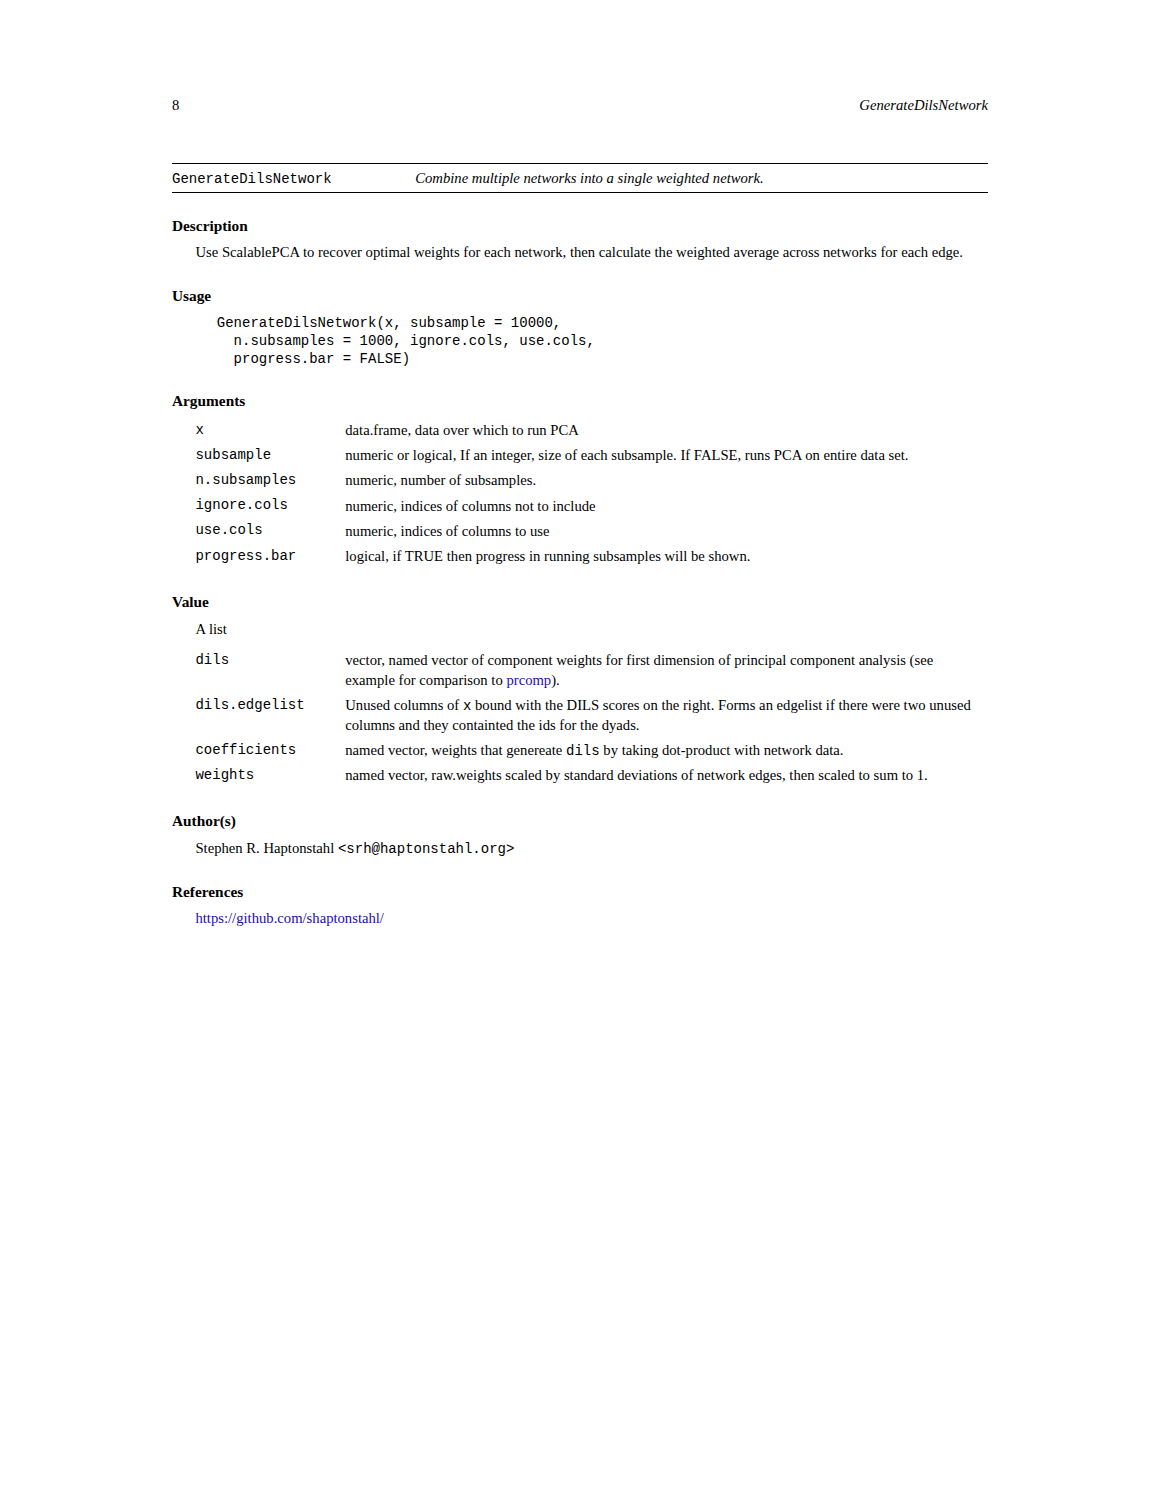8 GenerateDilsNetwork
GenerateDilsNetwork Combine multiple networks into a single weighted network.
Description
Use ScalablePCA to recover optimal weights for each network, then calculate the weighted average across networks for each edge.
Usage
GenerateDilsNetwork(x, subsample = 10000,
  n.subsamples = 1000, ignore.cols, use.cols,
  progress.bar = FALSE)
Arguments
| x | data.frame, data over which to run PCA |
| subsample | numeric or logical, If an integer, size of each subsample. If FALSE, runs PCA on entire data set. |
| n.subsamples | numeric, number of subsamples. |
| ignore.cols | numeric, indices of columns not to include |
| use.cols | numeric, indices of columns to use |
| progress.bar | logical, if TRUE then progress in running subsamples will be shown. |
Value
A list
| dils | vector, named vector of component weights for first dimension of principal component analysis (see example for comparison to prcomp ). |
| dils.edgelist | Unused columns of x bound with the DILS scores on the right. Forms an edgelist if there were two unused columns and they containted the ids for the dyads. |
| coefficients | named vector, weights that genereate dils by taking dot-product with network data. |
| weights | named vector, raw.weights scaled by standard deviations of network edges, then scaled to sum to 1. |
Author(s)
Stephen R. Haptonstahl <srh@haptonstahl.org>
References
https://github.com/shaptonstahl/